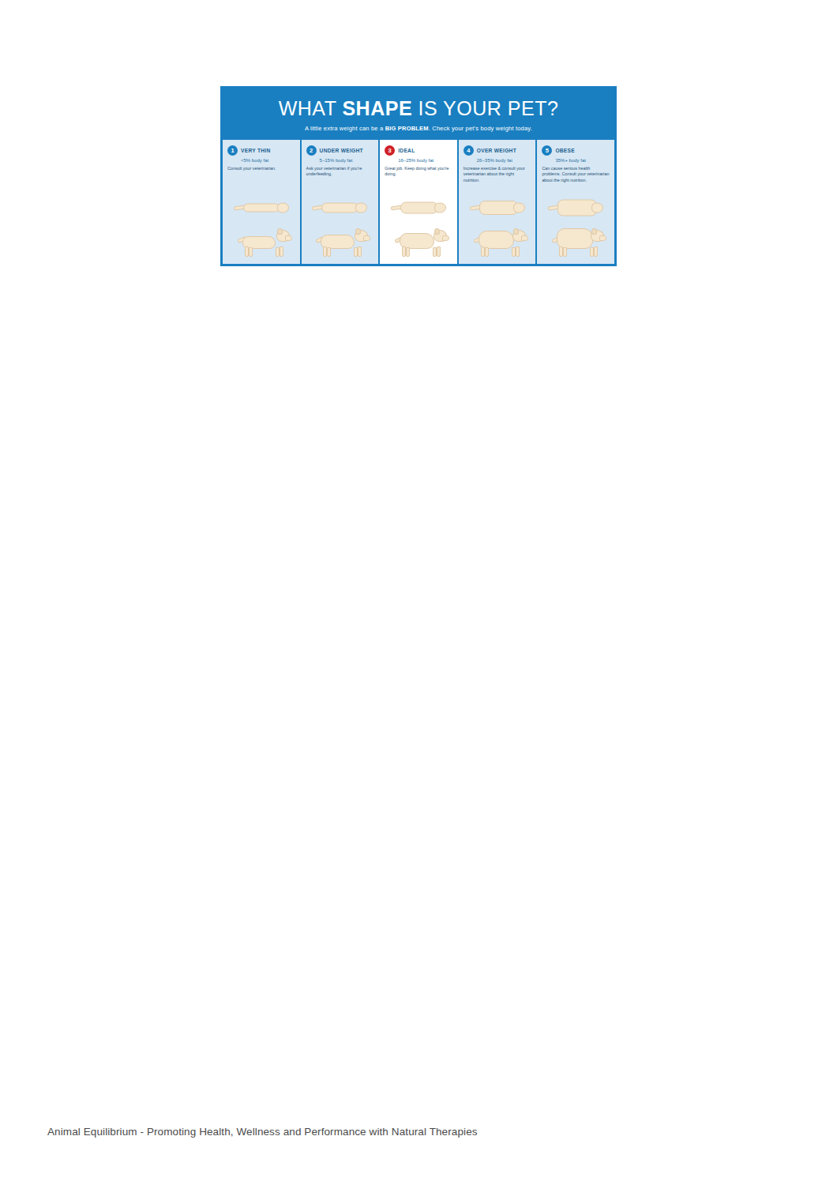WHAT SHAPE IS YOUR PET?
A little extra weight can be a BIG PROBLEM. Check your pet's body weight today.
1 Very Thin
<5% body fat
Consult your veterinarian.
2 Under Weight
5–15% body fat
Ask your veterinarian if you're underfeeding.
3 Ideal
16–25% body fat
Great job. Keep doing what you're doing.
4 Over Weight
26–35% body fat
Increase exercise & consult your veterinarian about the right nutrition.
5 Obese
35%+ body fat
Can cause serious health problems. Consult your veterinarian about the right nutrition.
Animal Equilibrium - Promoting Health, Wellness and Performance with Natural Therapies